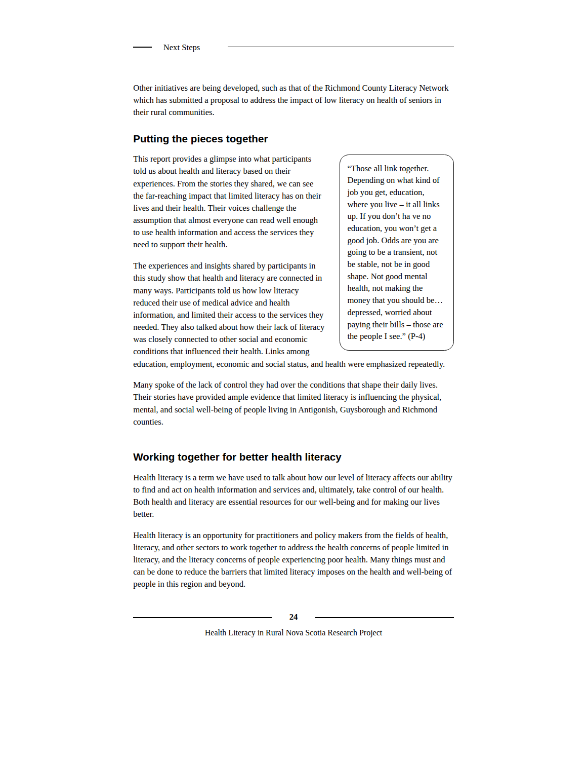Next Steps
Other initiatives are being developed, such as that of the Richmond County Literacy Network which has submitted a proposal to address the impact of low literacy on health of seniors in their rural communities.
Putting the pieces together
“Those all link together. Depending on what kind of job you get, education, where you live – it all links up. If you don’t ha ve no education, you won’t get a good job. Odds are you are going to be a transient, not be stable, not be in good shape. Not good mental health, not making the money that you should be…depressed, worried about paying their bills – those are the people I see.” (P-4)
This report provides a glimpse into what participants told us about health and literacy based on their experiences. From the stories they shared, we can see the far-reaching impact that limited literacy has on their lives and their health. Their voices challenge the assumption that almost everyone can read well enough to use health information and access the services they need to support their health.
The experiences and insights shared by participants in this study show that health and literacy are connected in many ways. Participants told us how low literacy reduced their use of medical advice and health information, and limited their access to the services they needed. They also talked about how their lack of literacy was closely connected to other social and economic conditions that influenced their health. Links among education, employment, economic and social status, and health were emphasized repeatedly.
Many spoke of the lack of control they had over the conditions that shape their daily lives. Their stories have provided ample evidence that limited literacy is influencing the physical, mental, and social well-being of people living in Antigonish, Guysborough and Richmond counties.
Working together for better health literacy
Health literacy is a term we have used to talk about how our level of literacy affects our ability to find and act on health information and services and, ultimately, take control of our health. Both health and literacy are essential resources for our well-being and for making our lives better.
Health literacy is an opportunity for practitioners and policy makers from the fields of health, literacy, and other sectors to work together to address the health concerns of people limited in literacy, and the literacy concerns of people experiencing poor health. Many things must and can be done to reduce the barriers that limited literacy imposes on the health and well-being of people in this region and beyond.
24
Health Literacy in Rural Nova Scotia Research Project